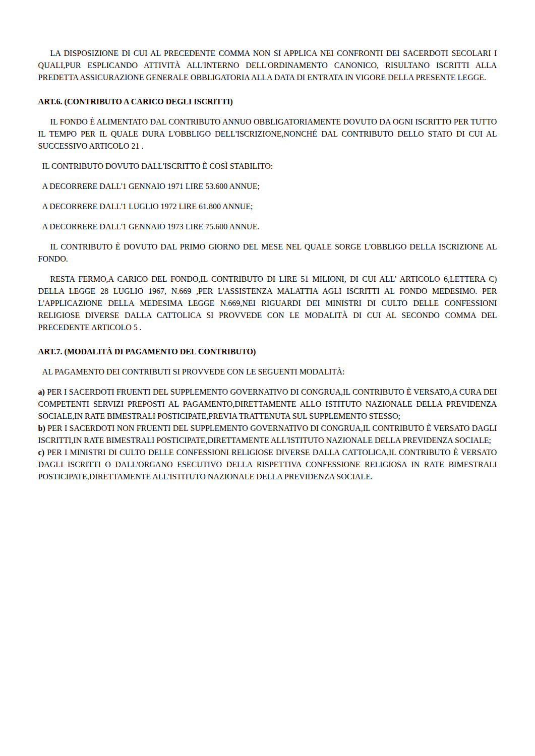LA DISPOSIZIONE DI CUI AL PRECEDENTE COMMA NON SI APPLICA NEI CONFRONTI DEI SACERDOTI SECOLARI I QUALI,PUR ESPLICANDO ATTIVITÀ ALL'INTERNO DELL'ORDINAMENTO CANONICO, RISULTANO ISCRITTI ALLA PREDETTA ASSICURAZIONE GENERALE OBBLIGATORIA ALLA DATA DI ENTRATA IN VIGORE DELLA PRESENTE LEGGE.
ART.6. (CONTRIBUTO A CARICO DEGLI ISCRITTI)
IL FONDO È ALIMENTATO DAL CONTRIBUTO ANNUO OBBLIGATORIAMENTE DOVUTO DA OGNI ISCRITTO PER TUTTO IL TEMPO PER IL QUALE DURA L'OBBLIGO DELL'ISCRIZIONE,NONCHÉ DAL CONTRIBUTO DELLO STATO DI CUI AL SUCCESSIVO ARTICOLO 21 .
IL CONTRIBUTO DOVUTO DALL'ISCRITTO È COSÌ STABILITO:
A DECORRERE DALL'1 GENNAIO 1971 LIRE 53.600 ANNUE;
A DECORRERE DALL'1 LUGLIO 1972 LIRE 61.800 ANNUE;
A DECORRERE DALL'1 GENNAIO 1973 LIRE 75.600 ANNUE.
IL CONTRIBUTO È DOVUTO DAL PRIMO GIORNO DEL MESE NEL QUALE SORGE L'OBBLIGO DELLA ISCRIZIONE AL FONDO.
RESTA FERMO,A CARICO DEL FONDO,IL CONTRIBUTO DI LIRE 51 MILIONI, DI CUI ALL' ARTICOLO 6,LETTERA C) DELLA LEGGE 28 LUGLIO 1967, N.669 ,PER L'ASSISTENZA MALATTIA AGLI ISCRITTI AL FONDO MEDESIMO. PER L'APPLICAZIONE DELLA MEDESIMA LEGGE N.669,NEI RIGUARDI DEI MINISTRI DI CULTO DELLE CONFESSIONI RELIGIOSE DIVERSE DALLA CATTOLICA SI PROVVEDE CON LE MODALITÀ DI CUI AL SECONDO COMMA DEL PRECEDENTE ARTICOLO 5 .
ART.7. (MODALITÀ DI PAGAMENTO DEL CONTRIBUTO)
AL PAGAMENTO DEI CONTRIBUTI SI PROVVEDE CON LE SEGUENTI MODALITÀ:
a) PER I SACERDOTI FRUENTI DEL SUPPLEMENTO GOVERNATIVO DI CONGRUA,IL CONTRIBUTO È VERSATO,A CURA DEI COMPETENTI SERVIZI PREPOSTI AL PAGAMENTO,DIRETTAMENTE ALLO ISTITUTO NAZIONALE DELLA PREVIDENZA SOCIALE,IN RATE BIMESTRALI POSTICIPATE,PREVIA TRATTENUTA SUL SUPPLEMENTO STESSO;
b) PER I SACERDOTI NON FRUENTI DEL SUPPLEMENTO GOVERNATIVO DI CONGRUA,IL CONTRIBUTO È VERSATO DAGLI ISCRITTI,IN RATE BIMESTRALI POSTICIPATE,DIRETTAMENTE ALL'ISTITUTO NAZIONALE DELLA PREVIDENZA SOCIALE;
c) PER I MINISTRI DI CULTO DELLE CONFESSIONI RELIGIOSE DIVERSE DALLA CATTOLICA,IL CONTRIBUTO È VERSATO DAGLI ISCRITTI O DALL'ORGANO ESECUTIVO DELLA RISPETTIVA CONFESSIONE RELIGIOSA IN RATE BIMESTRALI POSTICIPATE,DIRETTAMENTE ALL'ISTITUTO NAZIONALE DELLA PREVIDENZA SOCIALE.